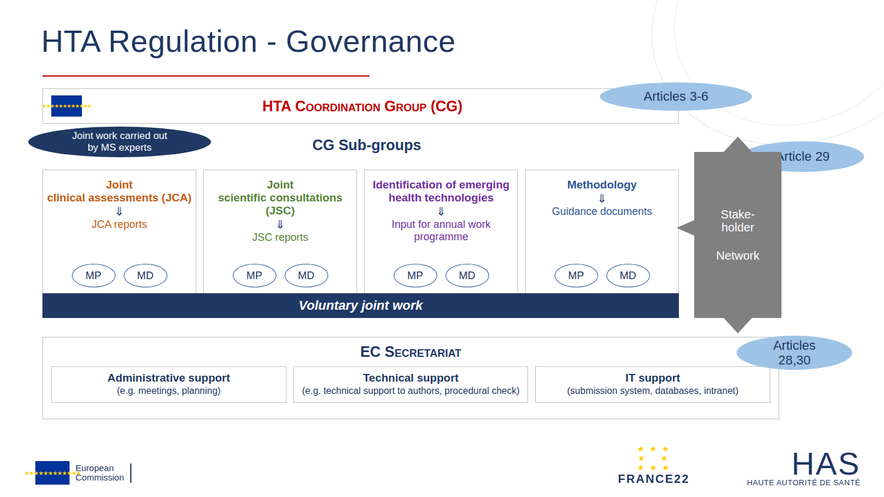HTA Regulation - Governance
★★★★★★★★★★★★
HTA Coordination Group (CG)
Articles 3-6
Article 29
Articles 28,30
Joint work carried out
by MS experts
CG Sub-groups
Joint
clinical assessments (JCA)
⇓
JCA reports
MP
MD
Joint
scientific consultations
(JSC)
⇓
JSC reports
MP
MD
Identification of emerging
health technologies
⇓
Input for annual work
programme
MP
MD
Methodology
⇓
Guidance documents
MP
MD
Voluntary joint work
Stake-
holder
Network
EC Secretariat
Administrative support (e.g. meetings, planning)
Technical support (e.g. technical support to authors, procedural check)
IT support (submission system, databases, intranet)
★★★★★★★★★★★★
European
Commission
★ ★ ★
★ ★
★ ★ ★
FRANCE22
HAS
HAUTE AUTORITÉ DE SANTÉ